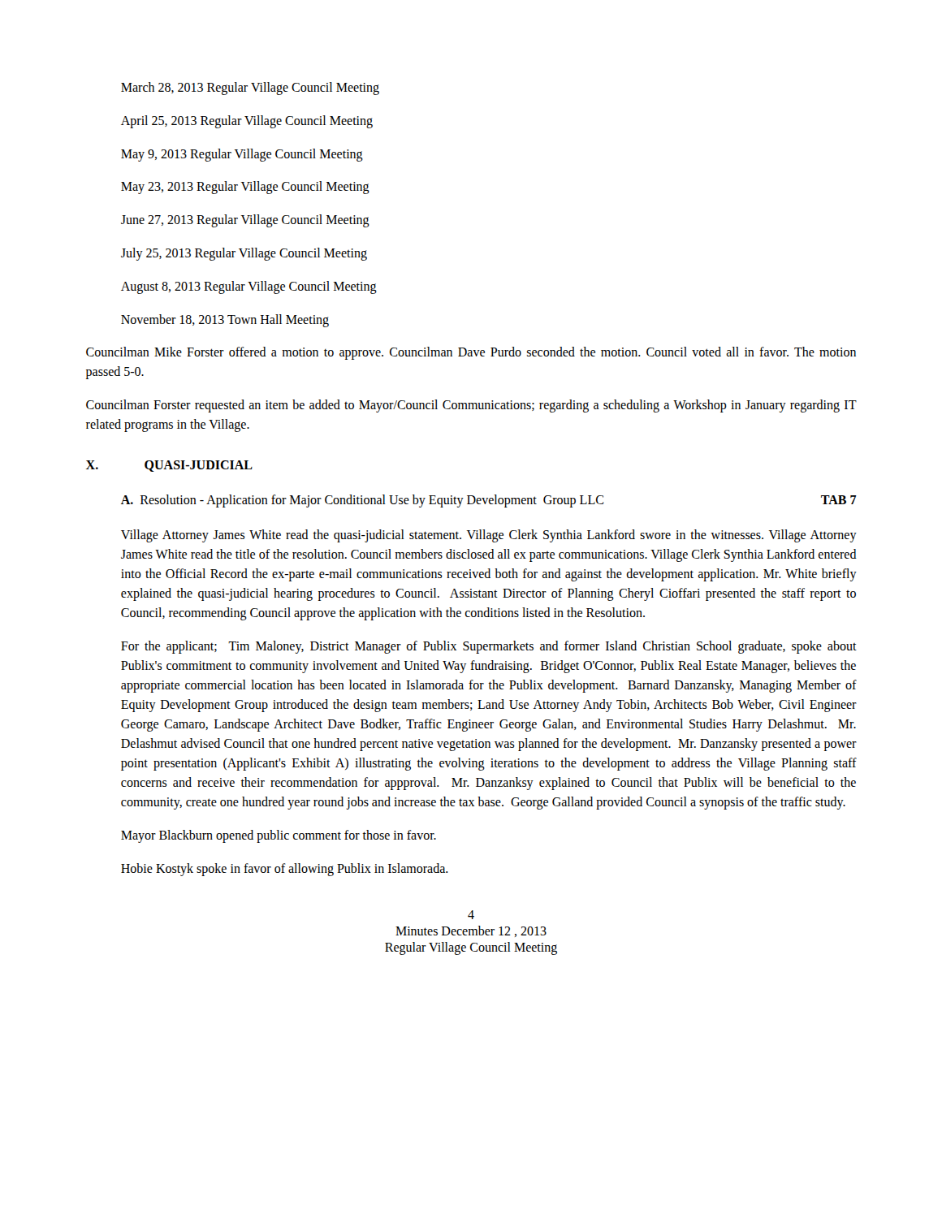March 28, 2013 Regular Village Council Meeting
April 25, 2013 Regular Village Council Meeting
May 9, 2013 Regular Village Council Meeting
May 23, 2013 Regular Village Council Meeting
June 27, 2013 Regular Village Council Meeting
July 25, 2013 Regular Village Council Meeting
August 8, 2013 Regular Village Council Meeting
November 18, 2013 Town Hall Meeting
Councilman Mike Forster offered a motion to approve. Councilman Dave Purdo seconded the motion. Council voted all in favor. The motion passed 5-0.
Councilman Forster requested an item be added to Mayor/Council Communications; regarding a scheduling a Workshop in January regarding IT related programs in the Village.
X. QUASI-JUDICIAL
TAB 7 A. Resolution - Application for Major Conditional Use by Equity Development Group LLC
Village Attorney James White read the quasi-judicial statement. Village Clerk Synthia Lankford swore in the witnesses. Village Attorney James White read the title of the resolution. Council members disclosed all ex parte communications. Village Clerk Synthia Lankford entered into the Official Record the ex-parte e-mail communications received both for and against the development application. Mr. White briefly explained the quasi-judicial hearing procedures to Council. Assistant Director of Planning Cheryl Cioffari presented the staff report to Council, recommending Council approve the application with the conditions listed in the Resolution.
For the applicant; Tim Maloney, District Manager of Publix Supermarkets and former Island Christian School graduate, spoke about Publix's commitment to community involvement and United Way fundraising. Bridget O'Connor, Publix Real Estate Manager, believes the appropriate commercial location has been located in Islamorada for the Publix development. Barnard Danzansky, Managing Member of Equity Development Group introduced the design team members; Land Use Attorney Andy Tobin, Architects Bob Weber, Civil Engineer George Camaro, Landscape Architect Dave Bodker, Traffic Engineer George Galan, and Environmental Studies Harry Delashmut. Mr. Delashmut advised Council that one hundred percent native vegetation was planned for the development. Mr. Danzansky presented a power point presentation (Applicant's Exhibit A) illustrating the evolving iterations to the development to address the Village Planning staff concerns and receive their recommendation for appproval. Mr. Danzanksy explained to Council that Publix will be beneficial to the community, create one hundred year round jobs and increase the tax base. George Galland provided Council a synopsis of the traffic study.
Mayor Blackburn opened public comment for those in favor.
Hobie Kostyk spoke in favor of allowing Publix in Islamorada.
4
Minutes December 12 , 2013
Regular Village Council Meeting